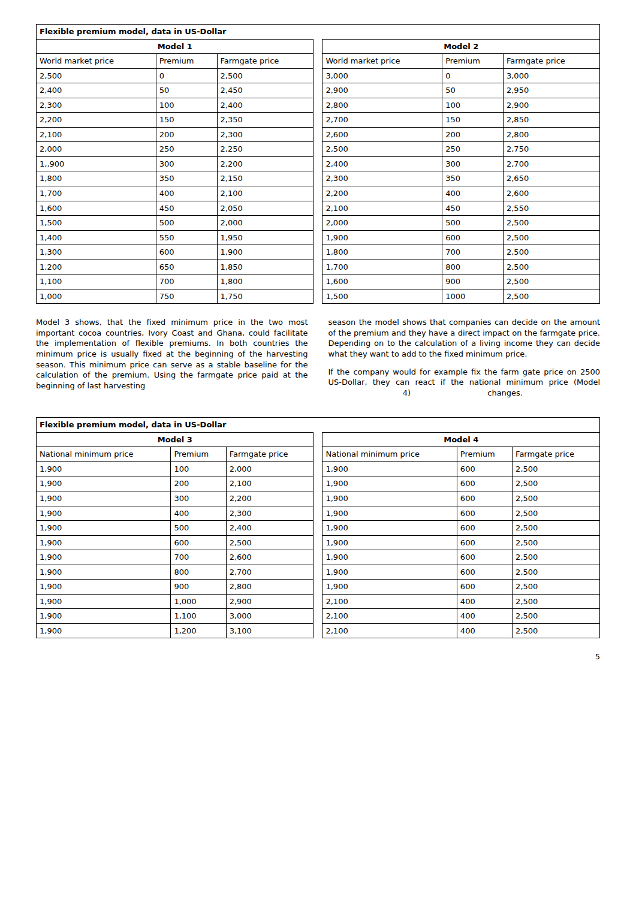Flexible premium model, data in US-Dollar
| Model 1 | | Model 2 |
| World market price | Premium | Farmgate price | | World market price | Premium | Farmgate price |
| 2,500 | 0 | 2,500 | | 3,000 | 0 | 3,000 |
| 2,400 | 50 | 2,450 | | 2,900 | 50 | 2,950 |
| 2,300 | 100 | 2,400 | | 2,800 | 100 | 2,900 |
| 2,200 | 150 | 2,350 | | 2,700 | 150 | 2,850 |
| 2,100 | 200 | 2,300 | | 2,600 | 200 | 2,800 |
| 2,000 | 250 | 2,250 | | 2,500 | 250 | 2,750 |
| 1,,900 | 300 | 2,200 | | 2,400 | 300 | 2,700 |
| 1,800 | 350 | 2,150 | | 2,300 | 350 | 2,650 |
| 1,700 | 400 | 2,100 | | 2,200 | 400 | 2,600 |
| 1,600 | 450 | 2,050 | | 2,100 | 450 | 2,550 |
| 1,500 | 500 | 2,000 | | 2,000 | 500 | 2,500 |
| 1,400 | 550 | 1,950 | | 1,900 | 600 | 2,500 |
| 1,300 | 600 | 1,900 | | 1,800 | 700 | 2,500 |
| 1,200 | 650 | 1,850 | | 1,700 | 800 | 2,500 |
| 1,100 | 700 | 1,800 | | 1,600 | 900 | 2,500 |
| 1,000 | 750 | 1,750 | | 1,500 | 1000 | 2,500 |
Model 3 shows, that the fixed minimum price in the two most important cocoa countries, Ivory Coast and Ghana, could facilitate the implementation of flexible premiums. In both countries the minimum price is usually fixed at the beginning of the harvesting season. This minimum price can serve as a stable baseline for the calculation of the premium. Using the farmgate price paid at the beginning of last harvesting
season the model shows that companies can decide on the amount of the premium and they have a direct impact on the farmgate price. Depending on to the calculation of a living income they can decide what they want to add to the fixed minimum price.
If the company would for example fix the farm gate price on 2500 US-Dollar, they can react if the national minimum price (Model 4) changes.
Flexible premium model, data in US-Dollar
| Model 3 | | Model 4 |
| National minimum price | Premium | Farmgate price | | National minimum price | Premium | Farmgate price |
| 1,900 | 100 | 2,000 | | 1,900 | 600 | 2,500 |
| 1,900 | 200 | 2,100 | | 1,900 | 600 | 2,500 |
| 1,900 | 300 | 2,200 | | 1,900 | 600 | 2,500 |
| 1,900 | 400 | 2,300 | | 1,900 | 600 | 2,500 |
| 1,900 | 500 | 2,400 | | 1,900 | 600 | 2,500 |
| 1,900 | 600 | 2,500 | | 1,900 | 600 | 2,500 |
| 1,900 | 700 | 2,600 | | 1,900 | 600 | 2,500 |
| 1,900 | 800 | 2,700 | | 1,900 | 600 | 2,500 |
| 1,900 | 900 | 2,800 | | 1,900 | 600 | 2,500 |
| 1,900 | 1,000 | 2,900 | | 2,100 | 400 | 2,500 |
| 1,900 | 1,100 | 3,000 | | 2,100 | 400 | 2,500 |
| 1,900 | 1,200 | 3,100 | | 2,100 | 400 | 2,500 |
5